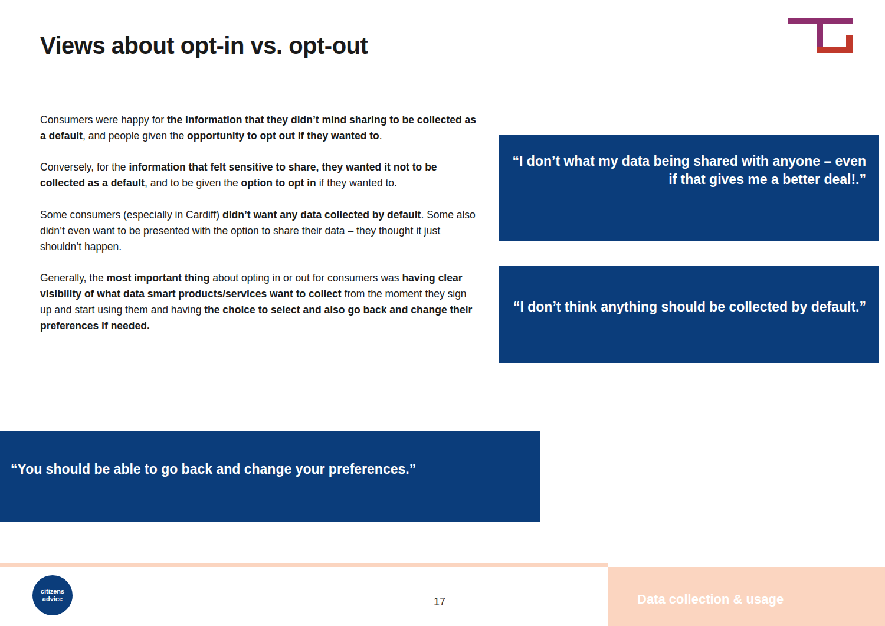Views about opt-in vs. opt-out
Consumers were happy for the information that they didn’t mind sharing to be collected as a default, and people given the opportunity to opt out if they wanted to.
Conversely, for the information that felt sensitive to share, they wanted it not to be collected as a default, and to be given the option to opt in if they wanted to.
Some consumers (especially in Cardiff) didn’t want any data collected by default. Some also didn’t even want to be presented with the option to share their data – they thought it just shouldn’t happen.
Generally, the most important thing about opting in or out for consumers was having clear visibility of what data smart products/services want to collect from the moment they sign up and start using them and having the choice to select and also go back and change their preferences if needed.
“I don’t what my data being shared with anyone – even if that gives me a better deal!.”
“I don’t think anything should be collected by default.”
“You should be able to go back and change your preferences.”
Data collection & usage
17
citizens
advice